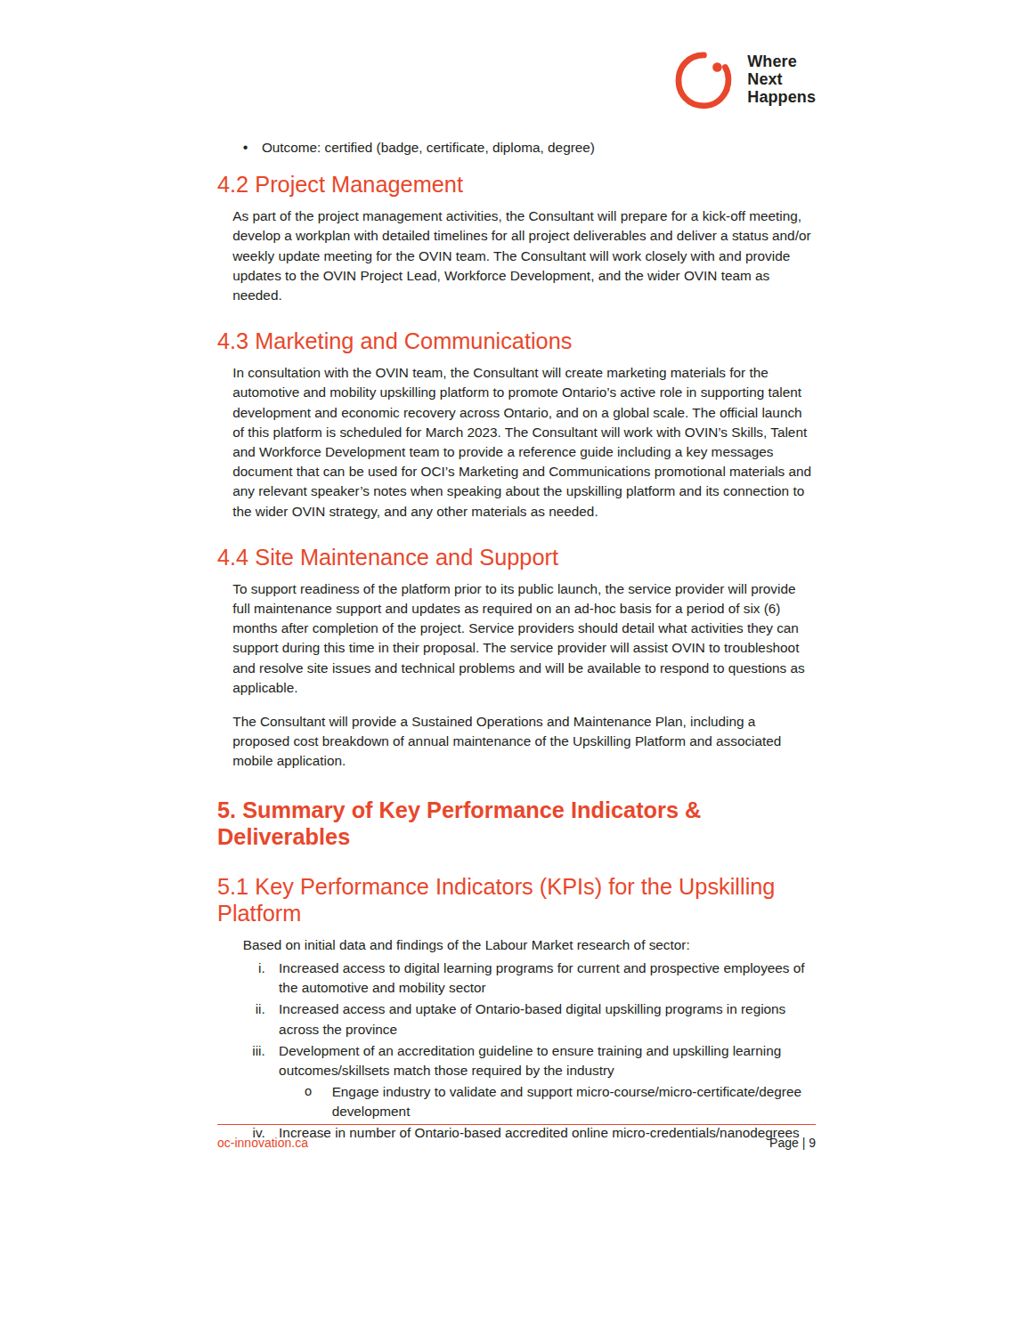Where
Next
Happens
Outcome: certified (badge, certificate, diploma, degree)
4.2 Project Management
As part of the project management activities, the Consultant will prepare for a kick-off meeting, develop a workplan with detailed timelines for all project deliverables and deliver a status and/or weekly update meeting for the OVIN team. The Consultant will work closely with and provide updates to the OVIN Project Lead, Workforce Development, and the wider OVIN team as needed.
4.3 Marketing and Communications
In consultation with the OVIN team, the Consultant will create marketing materials for the automotive and mobility upskilling platform to promote Ontario’s active role in supporting talent development and economic recovery across Ontario, and on a global scale. The official launch of this platform is scheduled for March 2023. The Consultant will work with OVIN’s Skills, Talent and Workforce Development team to provide a reference guide including a key messages document that can be used for OCI’s Marketing and Communications promotional materials and any relevant speaker’s notes when speaking about the upskilling platform and its connection to the wider OVIN strategy, and any other materials as needed.
4.4 Site Maintenance and Support
To support readiness of the platform prior to its public launch, the service provider will provide full maintenance support and updates as required on an ad-hoc basis for a period of six (6) months after completion of the project. Service providers should detail what activities they can support during this time in their proposal. The service provider will assist OVIN to troubleshoot and resolve site issues and technical problems and will be available to respond to questions as applicable.
The Consultant will provide a Sustained Operations and Maintenance Plan, including a proposed cost breakdown of annual maintenance of the Upskilling Platform and associated mobile application.
5. Summary of Key Performance Indicators & Deliverables
5.1 Key Performance Indicators (KPIs) for the Upskilling Platform
Based on initial data and findings of the Labour Market research of sector:
Increased access to digital learning programs for current and prospective employees of the automotive and mobility sector
Increased access and uptake of Ontario-based digital upskilling programs in regions across the province
Development of an accreditation guideline to ensure training and upskilling learning outcomes/skillsets match those required by the industry
Engage industry to validate and support micro-course/micro-certificate/degree development
Increase in number of Ontario-based accredited online micro-credentials/nanodegrees
oc-innovation.ca
Page | 9